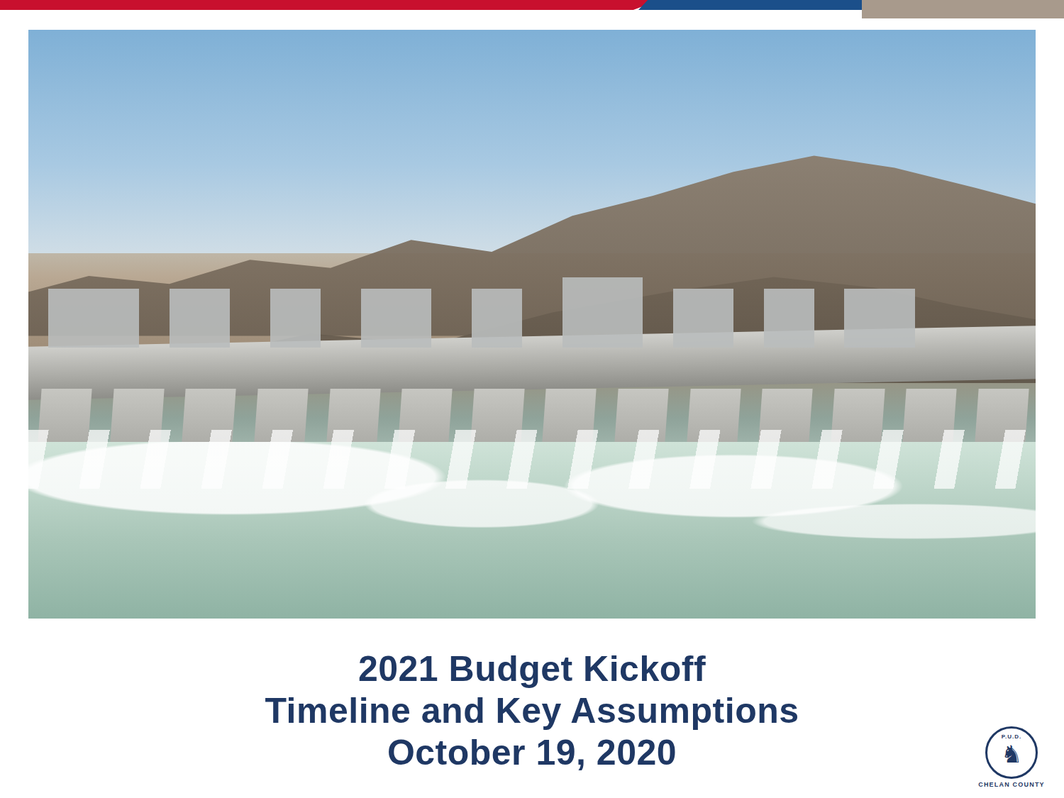2021 Budget Kickoff Timeline and Key Assumptions October 19, 2020
P.U.D. ♞
Chelan County